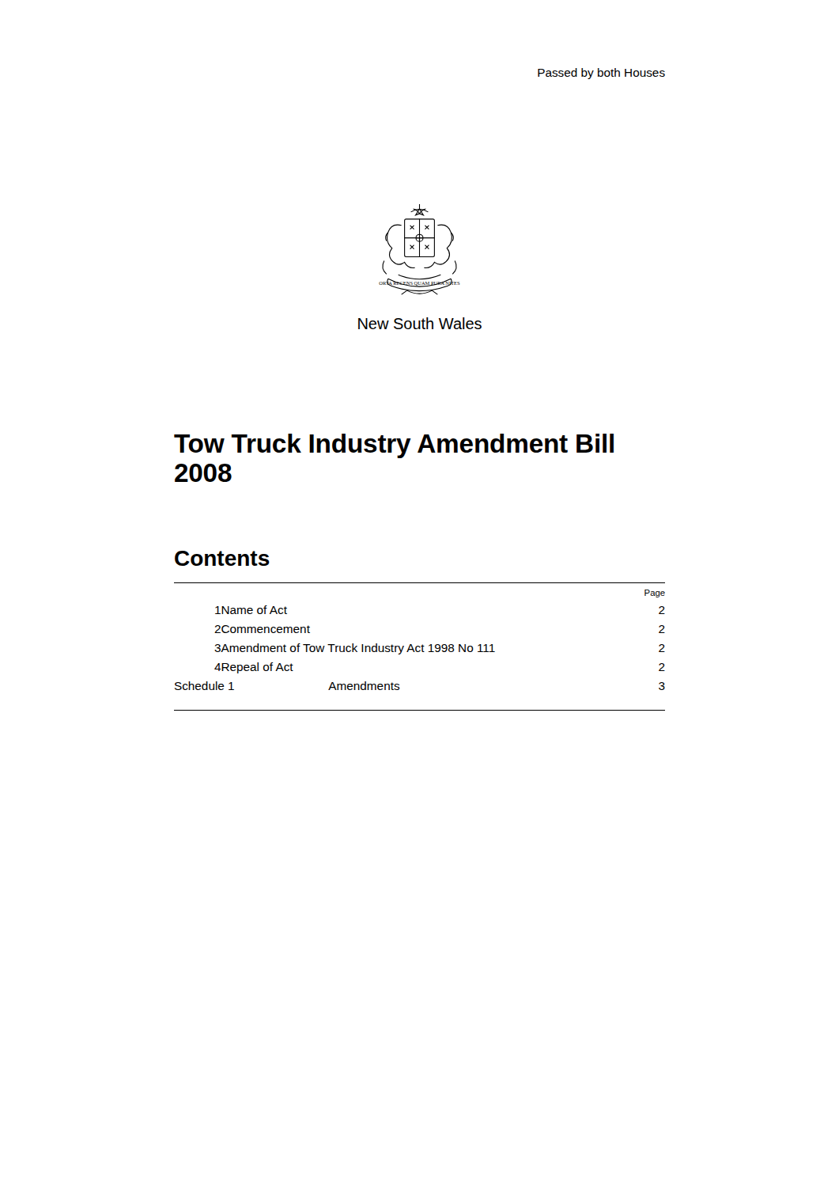Passed by both Houses
New South Wales
Tow Truck Industry Amendment Bill 2008
Contents
Page
| 1 | Name of Act | 2 |
| 2 | Commencement | 2 |
| 3 | Amendment of Tow Truck Industry Act 1998 No 111 | 2 |
| 4 | Repeal of Act | 2 |
| Schedule 1 | Amendments | 3 |